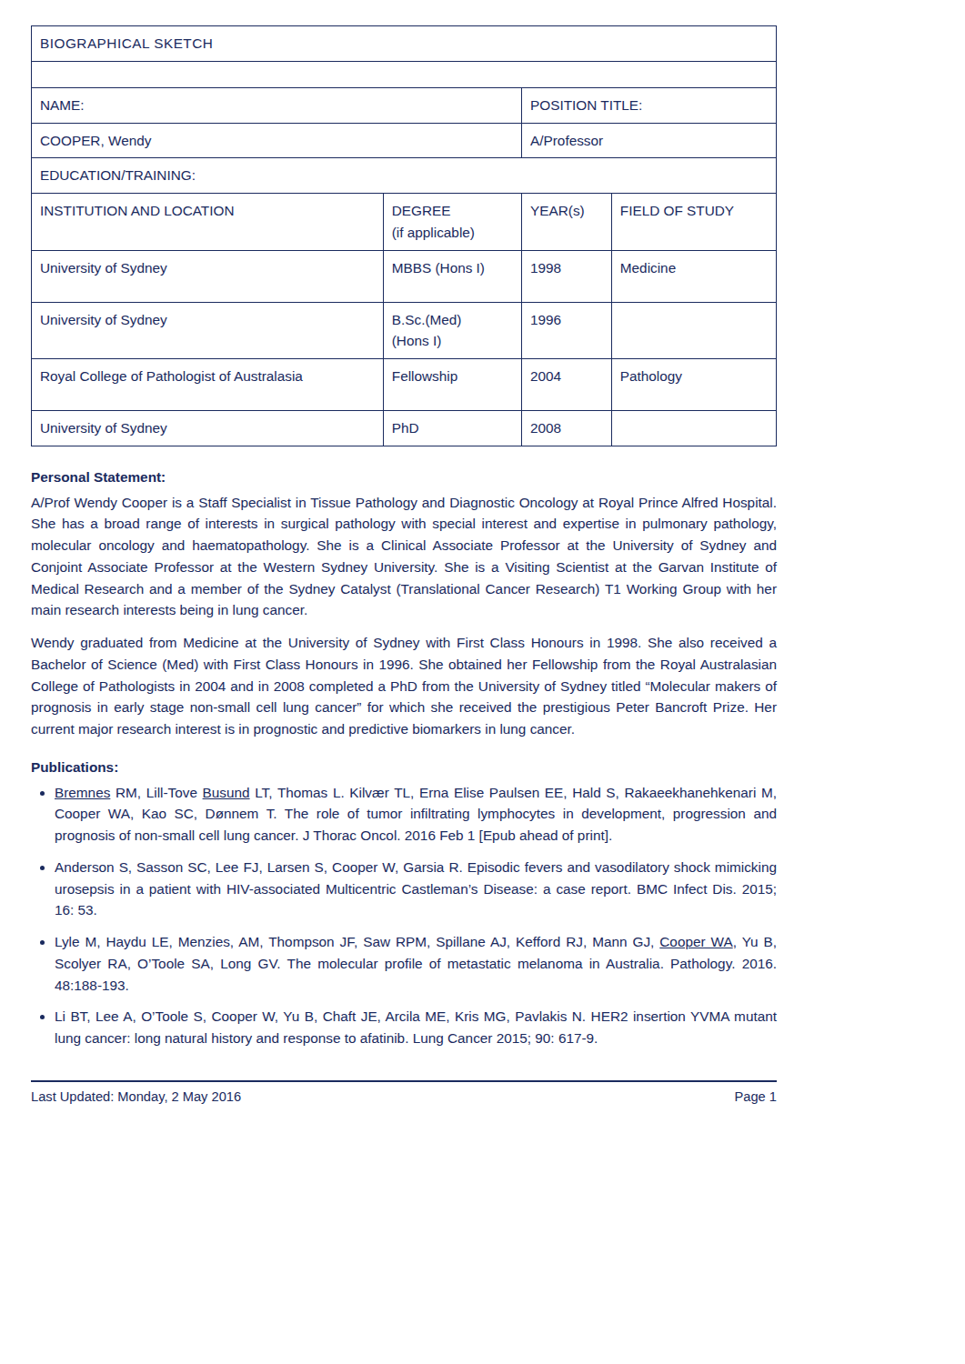| BIOGRAPHICAL SKETCH |
| NAME: | POSITION TITLE: |
| COOPER, Wendy | A/Professor |
| EDUCATION/TRAINING: |
| INSTITUTION AND LOCATION | DEGREE (if applicable) | YEAR(s) | FIELD OF STUDY |
| University of Sydney | MBBS (Hons I) | 1998 | Medicine |
| University of Sydney | B.Sc.(Med) (Hons I) | 1996 | |
| Royal College of Pathologist of Australasia | Fellowship | 2004 | Pathology |
| University of Sydney | PhD | 2008 | |
Personal Statement:
A/Prof Wendy Cooper is a Staff Specialist in Tissue Pathology and Diagnostic Oncology at Royal Prince Alfred Hospital. She has a broad range of interests in surgical pathology with special interest and expertise in pulmonary pathology, molecular oncology and haematopathology. She is a Clinical Associate Professor at the University of Sydney and Conjoint Associate Professor at the Western Sydney University. She is a Visiting Scientist at the Garvan Institute of Medical Research and a member of the Sydney Catalyst (Translational Cancer Research) T1 Working Group with her main research interests being in lung cancer.
Wendy graduated from Medicine at the University of Sydney with First Class Honours in 1998. She also received a Bachelor of Science (Med) with First Class Honours in 1996. She obtained her Fellowship from the Royal Australasian College of Pathologists in 2004 and in 2008 completed a PhD from the University of Sydney titled “Molecular makers of prognosis in early stage non-small cell lung cancer” for which she received the prestigious Peter Bancroft Prize. Her current major research interest is in prognostic and predictive biomarkers in lung cancer.
Publications:
Bremnes RM, Lill-Tove Busund LT, Thomas L. Kilvær TL, Erna Elise Paulsen EE, Hald S, Rakaeekhanehkenari M, Cooper WA, Kao SC, Dønnem T. The role of tumor infiltrating lymphocytes in development, progression and prognosis of non-small cell lung cancer. J Thorac Oncol. 2016 Feb 1 [Epub ahead of print].
Anderson S, Sasson SC, Lee FJ, Larsen S, Cooper W, Garsia R. Episodic fevers and vasodilatory shock mimicking urosepsis in a patient with HIV-associated Multicentric Castleman’s Disease: a case report. BMC Infect Dis. 2015; 16: 53.
Lyle M, Haydu LE, Menzies, AM, Thompson JF, Saw RPM, Spillane AJ, Kefford RJ, Mann GJ, Cooper WA, Yu B, Scolyer RA, O’Toole SA, Long GV. The molecular profile of metastatic melanoma in Australia. Pathology. 2016. 48:188-193.
Li BT, Lee A, O’Toole S, Cooper W, Yu B, Chaft JE, Arcila ME, Kris MG, Pavlakis N. HER2 insertion YVMA mutant lung cancer: long natural history and response to afatinib. Lung Cancer 2015; 90: 617-9.
Last Updated: Monday, 2 May 2016 Page 1